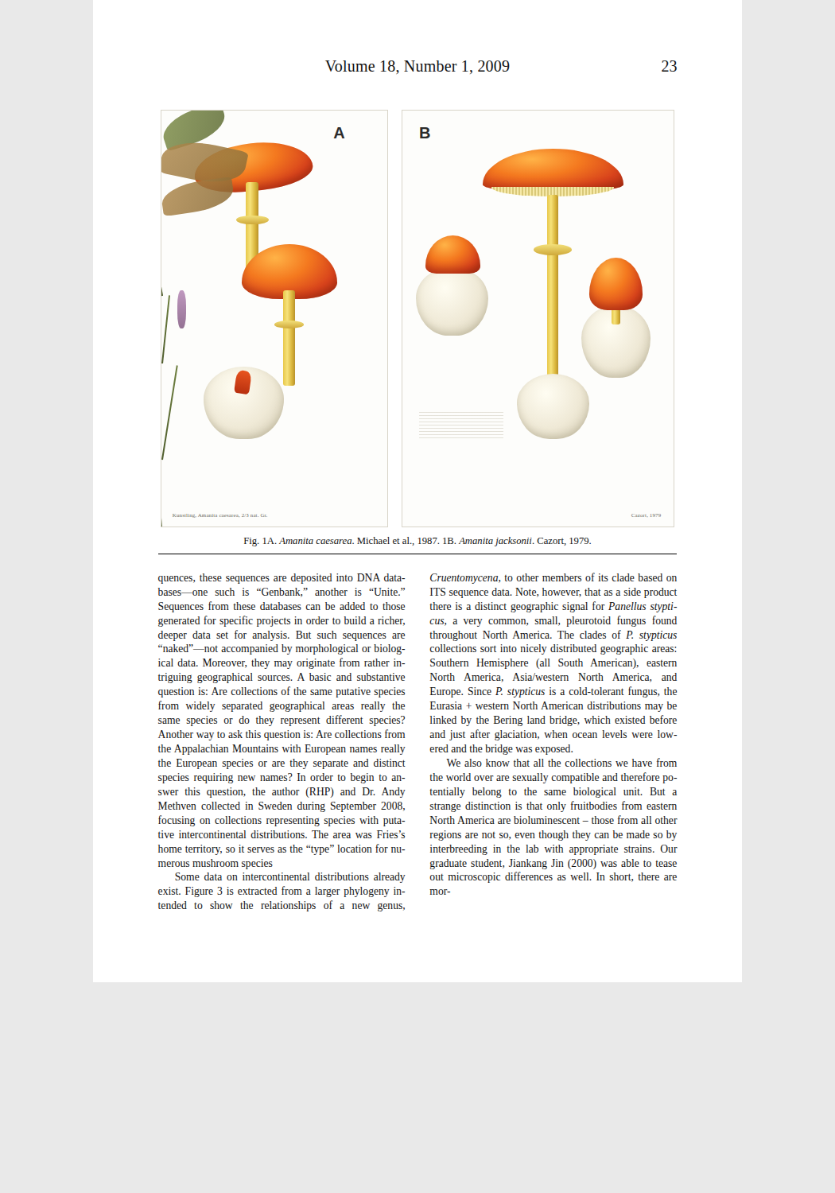Volume 18, Number 1, 2009 23
A
Kunstling, Amanita caesarea, 2/3 nat. Gr.
B
Cazort, 1979
Fig. 1A. Amanita caesarea. Michael et al., 1987. 1B. Amanita jacksonii. Cazort, 1979.
quences, these sequences are deposited into DNA databases—one such is “Genbank,” another is “Unite.” Sequences from these databases can be added to those generated for specific projects in order to build a richer, deeper data set for analysis. But such sequences are “naked”—not accompanied by morphological or biological data. Moreover, they may originate from rather intriguing geographical sources. A basic and substantive question is: Are collections of the same putative species from widely separated geographical areas really the same species or do they represent different species? Another way to ask this question is: Are collections from the Appalachian Mountains with European names really the European species or are they separate and distinct species requiring new names? In order to begin to answer this question, the author (RHP) and Dr. Andy Methven collected in Sweden during September 2008, focusing on collections representing species with putative intercontinental distributions. The area was Fries’s home territory, so it serves as the “type” location for numerous mushroom species
Some data on intercontinental distributions already exist. Figure 3 is extracted from a larger phylogeny intended to show the relationships of a new genus, Cruentomycena, to other members of its clade based on ITS sequence data. Note, however, that as a side product there is a distinct geographic signal for Panellus stypticus, a very common, small, pleurotoid fungus found throughout North America. The clades of P. stypticus collections sort into nicely distributed geographic areas: Southern Hemisphere (all South American), eastern North America, Asia/western North America, and Europe. Since P. stypticus is a cold-tolerant fungus, the Eurasia + western North American distributions may be linked by the Bering land bridge, which existed before and just after glaciation, when ocean levels were lowered and the bridge was exposed.
We also know that all the collections we have from the world over are sexually compatible and therefore potentially belong to the same biological unit. But a strange distinction is that only fruitbodies from eastern North America are bioluminescent – those from all other regions are not so, even though they can be made so by interbreeding in the lab with appropriate strains. Our graduate student, Jiankang Jin (2000) was able to tease out microscopic differences as well. In short, there are mor-